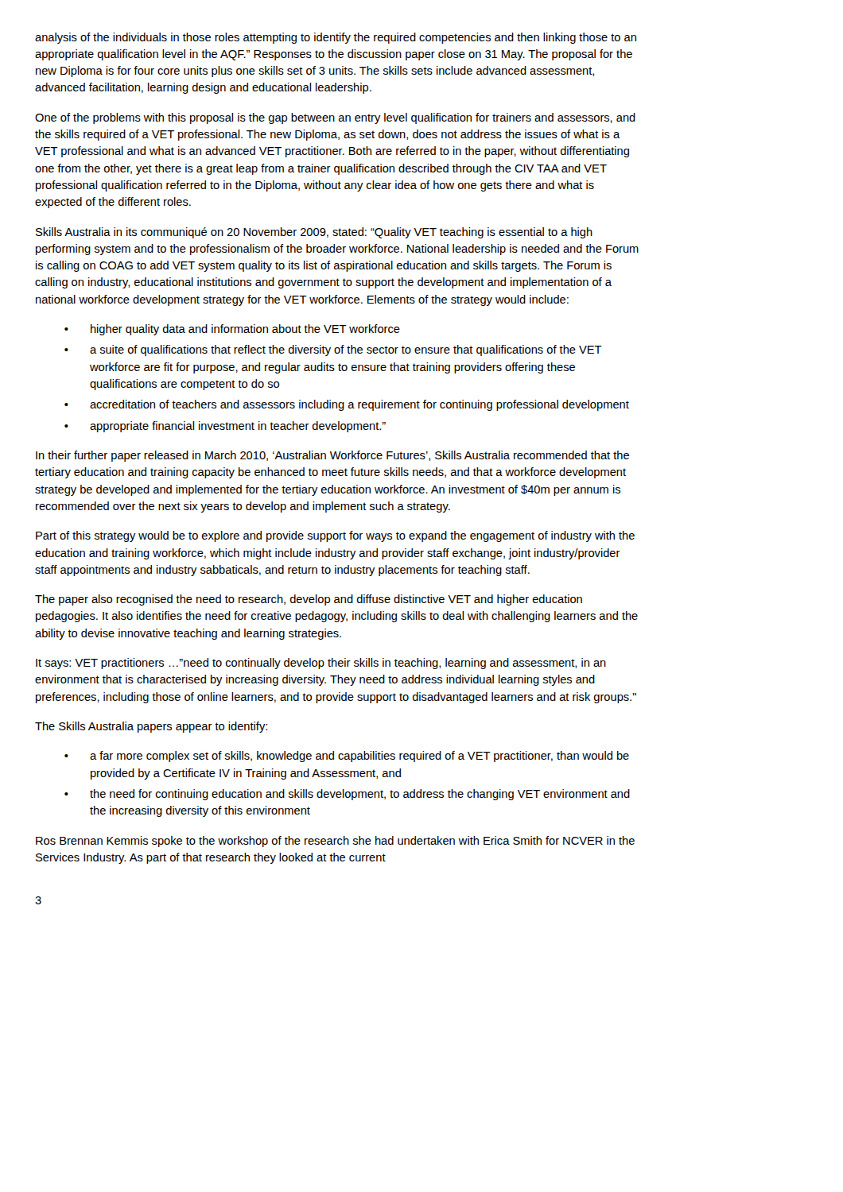analysis of the individuals in those roles attempting to identify the required competencies and then linking those to an appropriate qualification level in the AQF.” Responses to the discussion paper close on 31 May. The proposal for the new Diploma is for four core units plus one skills set of 3 units. The skills sets include advanced assessment, advanced facilitation, learning design and educational leadership.
One of the problems with this proposal is the gap between an entry level qualification for trainers and assessors, and the skills required of a VET professional. The new Diploma, as set down, does not address the issues of what is a VET professional and what is an advanced VET practitioner. Both are referred to in the paper, without differentiating one from the other, yet there is a great leap from a trainer qualification described through the CIV TAA and VET professional qualification referred to in the Diploma, without any clear idea of how one gets there and what is expected of the different roles.
Skills Australia in its communiqué on 20 November 2009, stated: “Quality VET teaching is essential to a high performing system and to the professionalism of the broader workforce. National leadership is needed and the Forum is calling on COAG to add VET system quality to its list of aspirational education and skills targets. The Forum is calling on industry, educational institutions and government to support the development and implementation of a national workforce development strategy for the VET workforce. Elements of the strategy would include:
higher quality data and information about the VET workforce
a suite of qualifications that reflect the diversity of the sector to ensure that qualifications of the VET workforce are fit for purpose, and regular audits to ensure that training providers offering these qualifications are competent to do so
accreditation of teachers and assessors including a requirement for continuing professional development
appropriate financial investment in teacher development.”
In their further paper released in March 2010, ‘Australian Workforce Futures’, Skills Australia recommended that the tertiary education and training capacity be enhanced to meet future skills needs, and that a workforce development strategy be developed and implemented for the tertiary education workforce. An investment of $40m per annum is recommended over the next six years to develop and implement such a strategy.
Part of this strategy would be to explore and provide support for ways to expand the engagement of industry with the education and training workforce, which might include industry and provider staff exchange, joint industry/provider staff appointments and industry sabbaticals, and return to industry placements for teaching staff.
The paper also recognised the need to research, develop and diffuse distinctive VET and higher education pedagogies. It also identifies the need for creative pedagogy, including skills to deal with challenging learners and the ability to devise innovative teaching and learning strategies.
It says: VET practitioners …”need to continually develop their skills in teaching, learning and assessment, in an environment that is characterised by increasing diversity. They need to address individual learning styles and preferences, including those of online learners, and to provide support to disadvantaged learners and at risk groups."
The Skills Australia papers appear to identify:
a far more complex set of skills, knowledge and capabilities required of a VET practitioner, than would be provided by a Certificate IV in Training and Assessment, and
the need for continuing education and skills development, to address the changing VET environment and the increasing diversity of this environment
Ros Brennan Kemmis spoke to the workshop of the research she had undertaken with Erica Smith for NCVER in the Services Industry. As part of that research they looked at the current
3